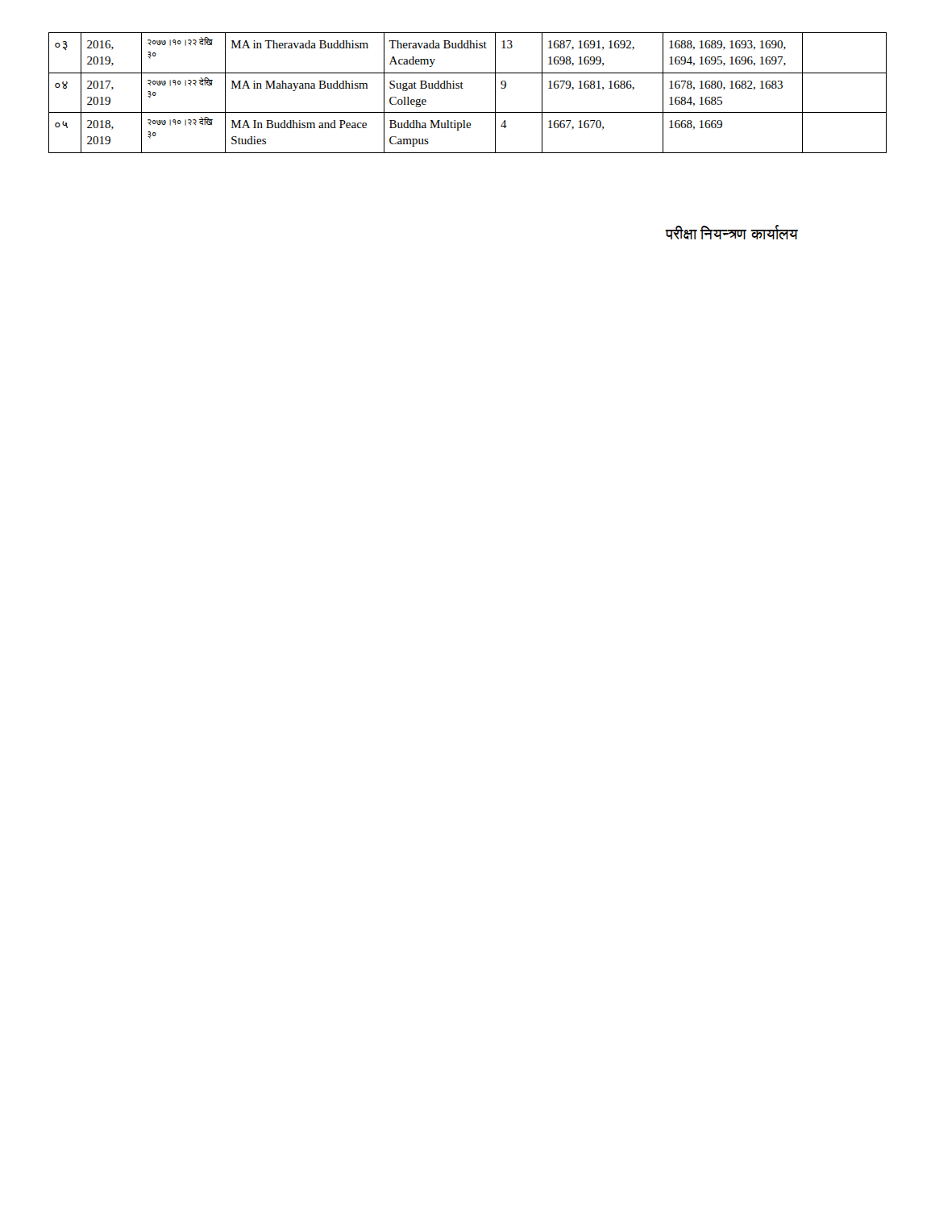| ०३ | 2016, 2019, | २०७७।१०।२२ देखि ३० | MA in Theravada Buddhism | Theravada Buddhist Academy | 13 | 1687, 1691, 1692, 1698, 1699, | 1688, 1689, 1693, 1690, 1694, 1695, 1696, 1697, | |
| ०४ | 2017, 2019 | २०७७।१०।२२ देखि ३० | MA in Mahayana Buddhism | Sugat Buddhist College | 9 | 1679, 1681, 1686, | 1678, 1680, 1682, 1683 1684, 1685 | |
| ०५ | 2018, 2019 | २०७७।१०।२२ देखि ३० | MA In Buddhism and Peace Studies | Buddha Multiple Campus | 4 | 1667, 1670, | 1668, 1669 | |
परीक्षा नियन्त्रण कार्यालय